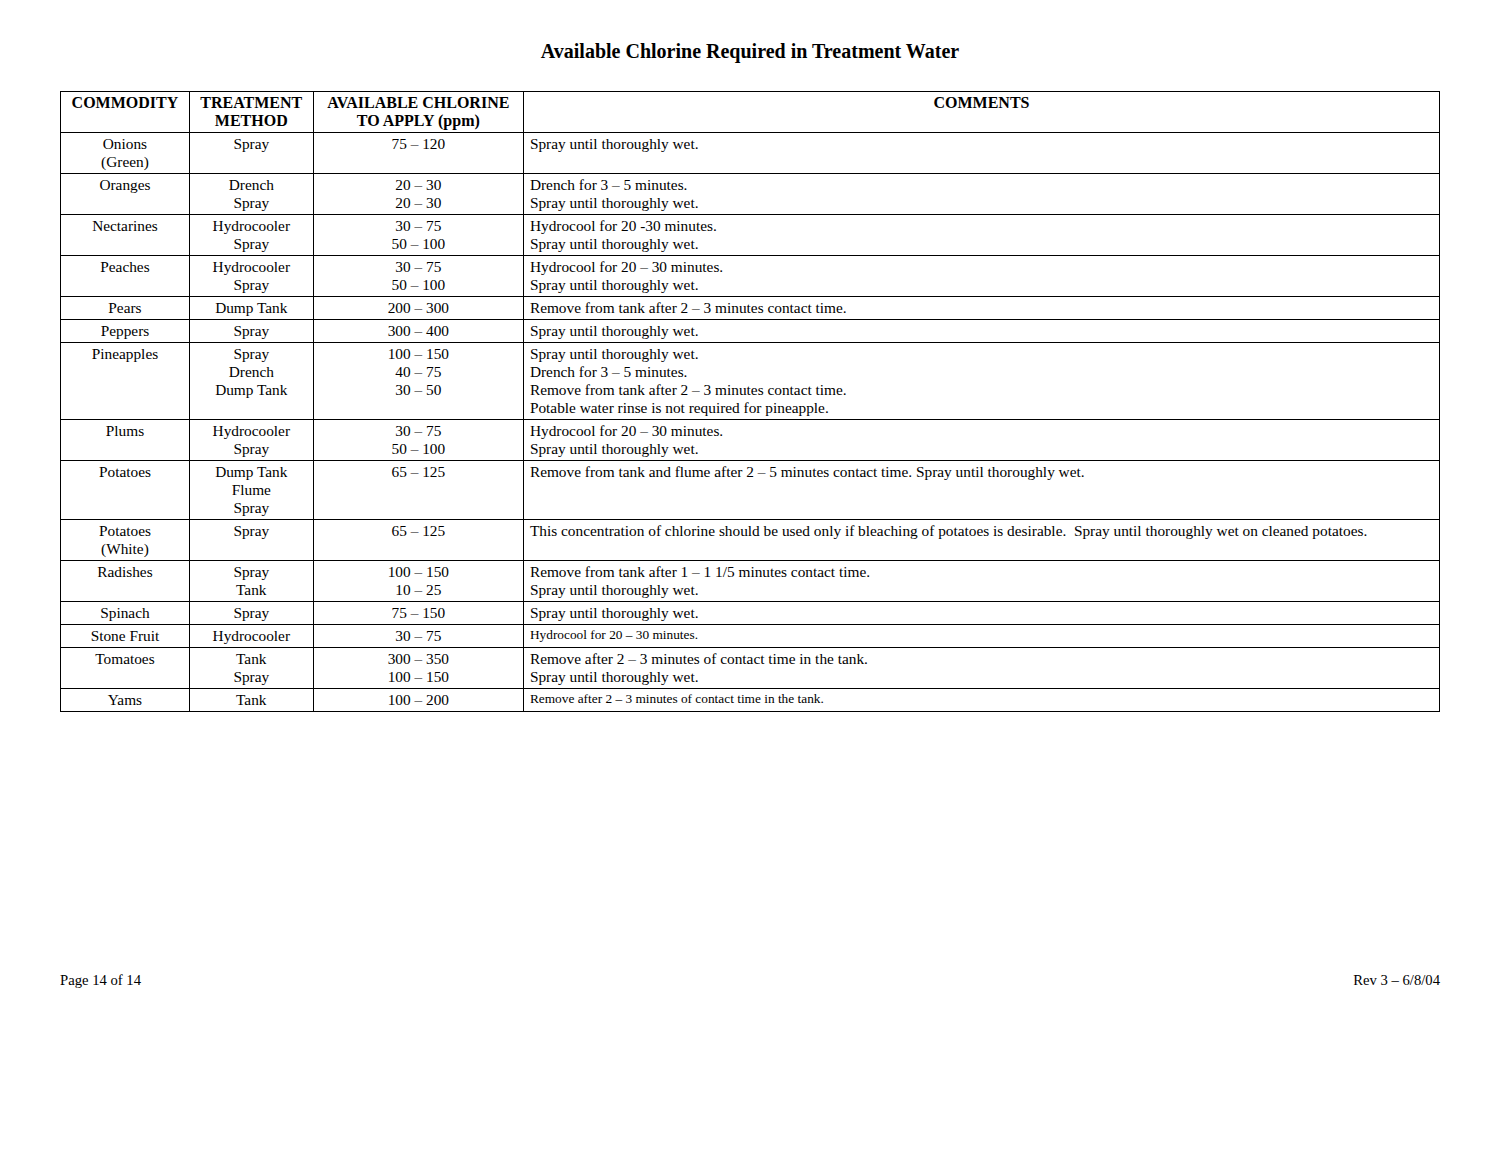Available Chlorine Required in Treatment Water
| COMMODITY | TREATMENT METHOD | AVAILABLE CHLORINE TO APPLY (ppm) | COMMENTS |
| --- | --- | --- | --- |
| Onions (Green) | Spray | 75 – 120 | Spray until thoroughly wet. |
| Oranges | Drench Spray | 20 – 30 20 – 30 | Drench for 3 – 5 minutes. Spray until thoroughly wet. |
| Nectarines | Hydrocooler Spray | 30 – 75 50 – 100 | Hydrocool for 20 -30 minutes. Spray until thoroughly wet. |
| Peaches | Hydrocooler Spray | 30 – 75 50 – 100 | Hydrocool for 20 – 30 minutes. Spray until thoroughly wet. |
| Pears | Dump Tank | 200 – 300 | Remove from tank after 2 – 3 minutes contact time. |
| Peppers | Spray | 300 – 400 | Spray until thoroughly wet. |
| Pineapples | Spray Drench Dump Tank | 100 – 150 40 – 75 30 – 50 | Spray until thoroughly wet. Drench for 3 – 5 minutes. Remove from tank after 2 – 3 minutes contact time. Potable water rinse is not required for pineapple. |
| Plums | Hydrocooler Spray | 30 – 75 50 – 100 | Hydrocool for 20 – 30 minutes. Spray until thoroughly wet. |
| Potatoes | Dump Tank Flume Spray | 65 – 125 | Remove from tank and flume after 2 – 5 minutes contact time. Spray until thoroughly wet. |
| Potatoes (White) | Spray | 65 – 125 | This concentration of chlorine should be used only if bleaching of potatoes is desirable. Spray until thoroughly wet on cleaned potatoes. |
| Radishes | Spray Tank | 100 – 150 10 – 25 | Remove from tank after 1 – 1 1/5 minutes contact time. Spray until thoroughly wet. |
| Spinach | Spray | 75 – 150 | Spray until thoroughly wet. |
| Stone Fruit | Hydrocooler | 30 – 75 | Hydrocool for 20 – 30 minutes. |
| Tomatoes | Tank Spray | 300 – 350 100 – 150 | Remove after 2 – 3 minutes of contact time in the tank. Spray until thoroughly wet. |
| Yams | Tank | 100 – 200 | Remove after 2 – 3 minutes of contact time in the tank. |
Page 14 of 14 Rev 3 – 6/8/04